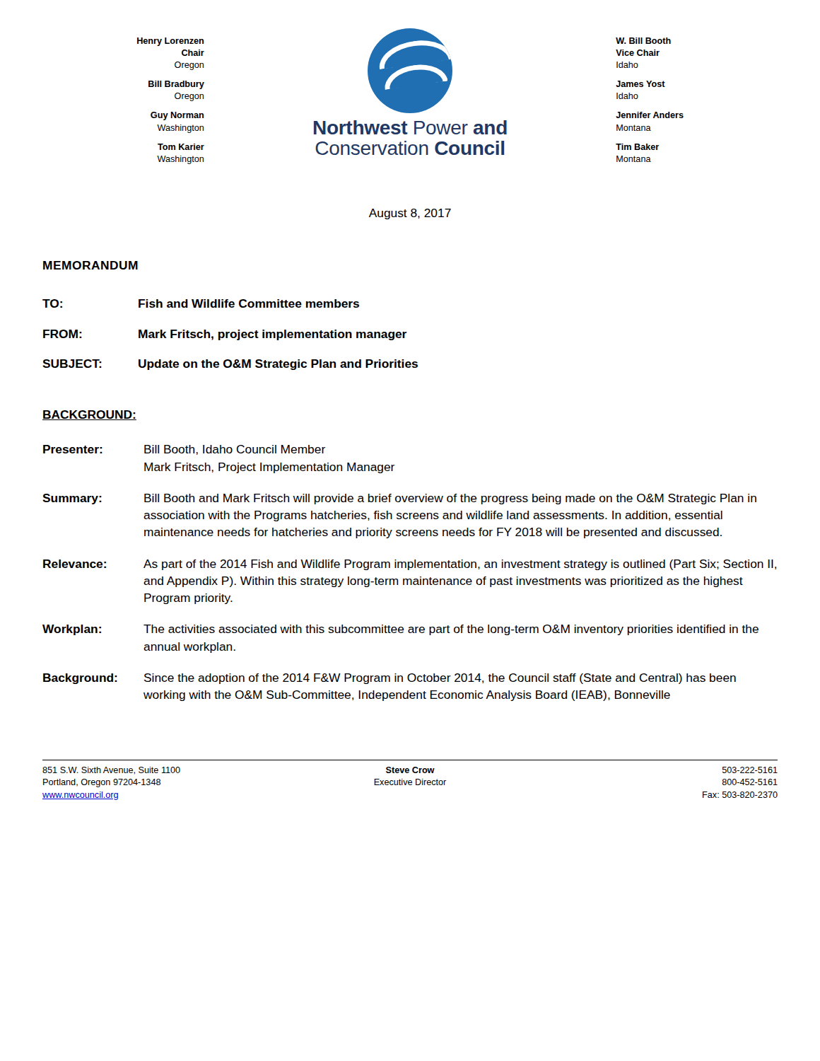Henry Lorenzen
Chair
Oregon
Bill Bradbury
Oregon
Guy Norman
Washington
Tom Karier
Washington
Northwest Power and
Conservation Council
W. Bill Booth
Vice Chair
Idaho
James Yost
Idaho
Jennifer Anders
Montana
Tim Baker
Montana
August 8, 2017
MEMORANDUM
| TO: | Fish and Wildlife Committee members |
| FROM: | Mark Fritsch, project implementation manager |
| SUBJECT: | Update on the O&M Strategic Plan and Priorities |
BACKGROUND:
| Presenter: | Bill Booth, Idaho Council Member Mark Fritsch, Project Implementation Manager |
| Summary: | Bill Booth and Mark Fritsch will provide a brief overview of the progress being made on the O&M Strategic Plan in association with the Programs hatcheries, fish screens and wildlife land assessments. In addition, essential maintenance needs for hatcheries and priority screens needs for FY 2018 will be presented and discussed. |
| Relevance: | As part of the 2014 Fish and Wildlife Program implementation, an investment strategy is outlined (Part Six; Section II, and Appendix P). Within this strategy long-term maintenance of past investments was prioritized as the highest Program priority. |
| Workplan: | The activities associated with this subcommittee are part of the long-term O&M inventory priorities identified in the annual workplan. |
| Background: | Since the adoption of the 2014 F&W Program in October 2014, the Council staff (State and Central) has been working with the O&M Sub-Committee, Independent Economic Analysis Board (IEAB), Bonneville |
851 S.W. Sixth Avenue, Suite 1100
Portland, Oregon 97204-1348
www.nwcouncil.org
Steve Crow
Executive Director
503-222-5161
800-452-5161
Fax: 503-820-2370